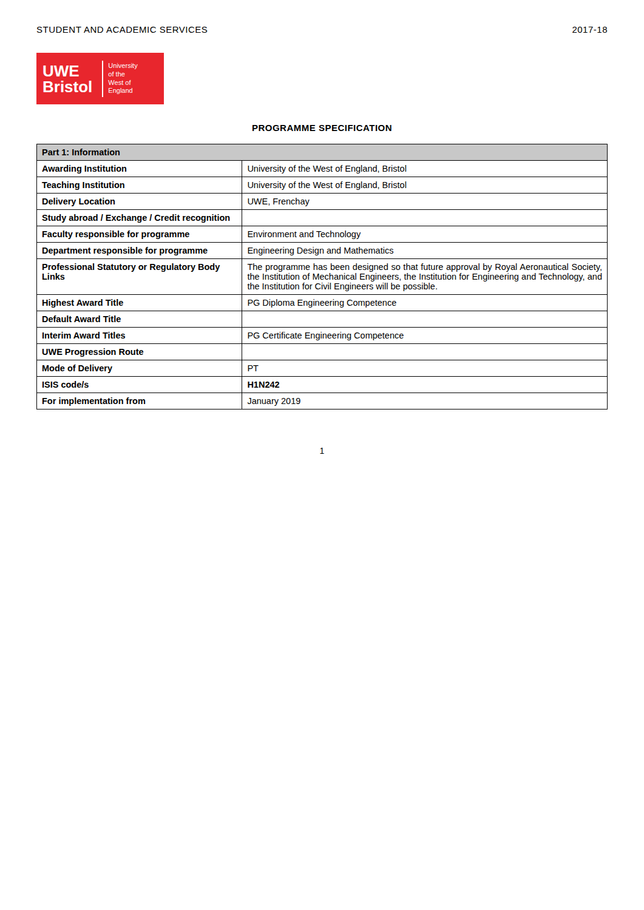STUDENT AND ACADEMIC SERVICES
2017-18
UWE Bristol
University
of the
West of
England
PROGRAMME SPECIFICATION
| Part 1: Information |
| --- |
| Awarding Institution | University of the West of England, Bristol |
| Teaching Institution | University of the West of England, Bristol |
| Delivery Location | UWE, Frenchay |
| Study abroad / Exchange / Credit recognition | |
| Faculty responsible for programme | Environment and Technology |
| Department responsible for programme | Engineering Design and Mathematics |
| Professional Statutory or Regulatory Body Links | The programme has been designed so that future approval by Royal Aeronautical Society, the Institution of Mechanical Engineers, the Institution for Engineering and Technology, and the Institution for Civil Engineers will be possible. |
| Highest Award Title | PG Diploma Engineering Competence |
| Default Award Title | |
| Interim Award Titles | PG Certificate Engineering Competence |
| UWE Progression Route | |
| Mode of Delivery | PT |
| ISIS code/s | H1N242 |
| For implementation from | January 2019 |
1